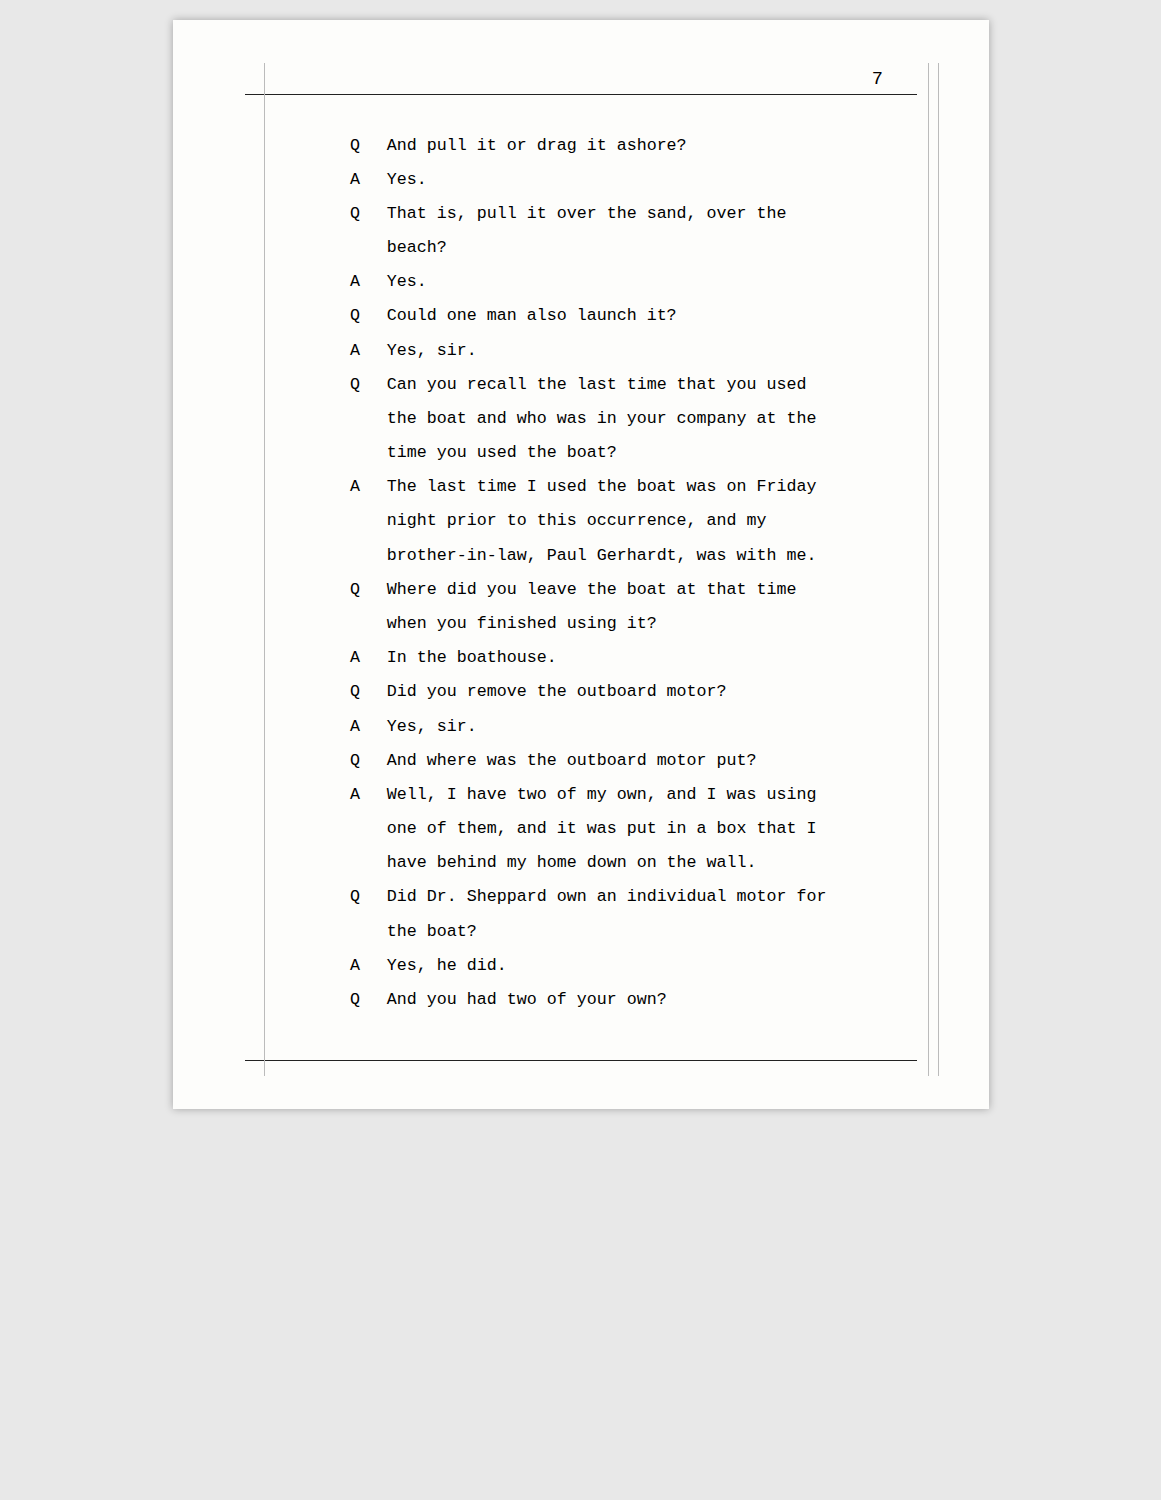7
QAnd pull it or drag it ashore?
AYes.
QThat is, pull it over the sand, over the beach?
AYes.
QCould one man also launch it?
AYes, sir.
QCan you recall the last time that you used the boat and who was in your company at the time you used the boat?
AThe last time I used the boat was on Friday night prior to this occurrence, and my brother-in-law, Paul Gerhardt, was with me.
QWhere did you leave the boat at that time when you finished using it?
AIn the boathouse.
QDid you remove the outboard motor?
AYes, sir.
QAnd where was the outboard motor put?
AWell, I have two of my own, and I was using one of them, and it was put in a box that I have behind my home down on the wall.
QDid Dr. Sheppard own an individual motor for the boat?
AYes, he did.
QAnd you had two of your own?